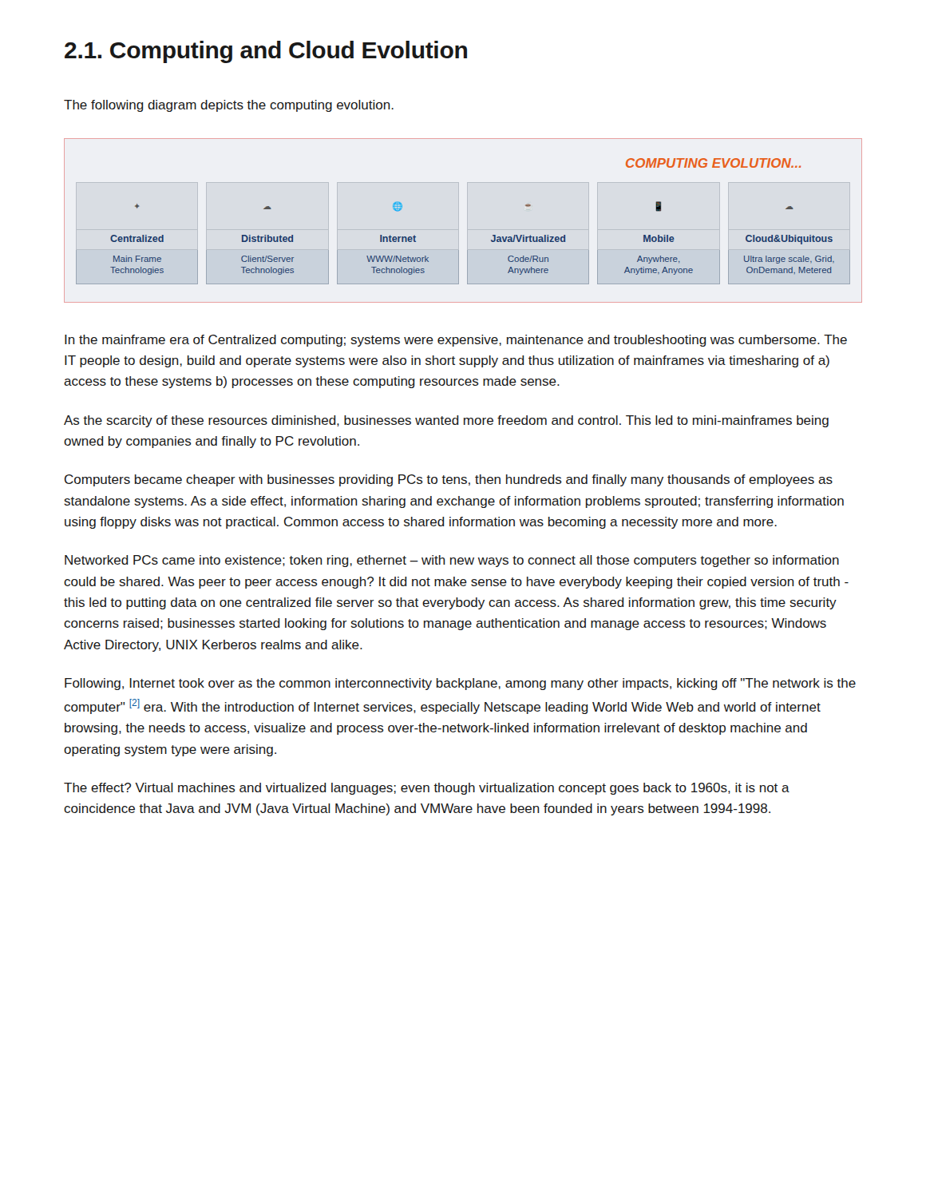2.1. Computing and Cloud Evolution
The following diagram depicts the computing evolution.
COMPUTING EVOLUTION...
✦
Centralized
Main Frame
Technologies
☁
Distributed
Client/Server
Technologies
🌐
Internet
WWW/Network
Technologies
☕
Java/Virtualized
Code/Run
Anywhere
📱
Mobile
Anywhere,
Anytime, Anyone
☁
Cloud&Ubiquitous
Ultra large scale, Grid,
OnDemand, Metered
In the mainframe era of Centralized computing; systems were expensive, maintenance and troubleshooting was cumbersome. The IT people to design, build and operate systems were also in short supply and thus utilization of mainframes via timesharing of a) access to these systems b) processes on these computing resources made sense.
As the scarcity of these resources diminished, businesses wanted more freedom and control. This led to mini-mainframes being owned by companies and finally to PC revolution.
Computers became cheaper with businesses providing PCs to tens, then hundreds and finally many thousands of employees as standalone systems. As a side effect, information sharing and exchange of information problems sprouted; transferring information using floppy disks was not practical. Common access to shared information was becoming a necessity more and more.
Networked PCs came into existence; token ring, ethernet – with new ways to connect all those computers together so information could be shared. Was peer to peer access enough? It did not make sense to have everybody keeping their copied version of truth - this led to putting data on one centralized file server so that everybody can access. As shared information grew, this time security concerns raised; businesses started looking for solutions to manage authentication and manage access to resources; Windows Active Directory, UNIX Kerberos realms and alike.
Following, Internet took over as the common interconnectivity backplane, among many other impacts, kicking off "The network is the computer" [2] era. With the introduction of Internet services, especially Netscape leading World Wide Web and world of internet browsing, the needs to access, visualize and process over-the-network-linked information irrelevant of desktop machine and operating system type were arising.
The effect? Virtual machines and virtualized languages; even though virtualization concept goes back to 1960s, it is not a coincidence that Java and JVM (Java Virtual Machine) and VMWare have been founded in years between 1994-1998.